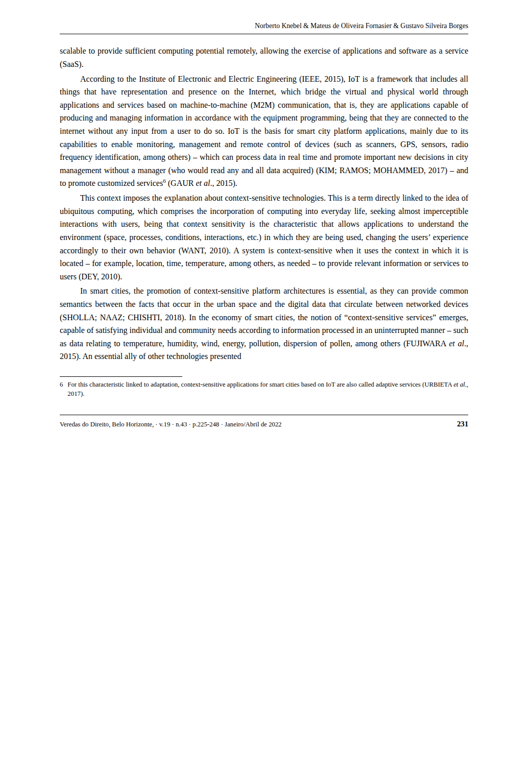Norberto Knebel & Mateus de Oliveira Fornasier & Gustavo Silveira Borges
scalable to provide sufficient computing potential remotely, allowing the exercise of applications and software as a service (SaaS).
According to the Institute of Electronic and Electric Engineering (IEEE, 2015), IoT is a framework that includes all things that have representation and presence on the Internet, which bridge the virtual and physical world through applications and services based on machine-to-machine (M2M) communication, that is, they are applications capable of producing and managing information in accordance with the equipment programming, being that they are connected to the internet without any input from a user to do so. IoT is the basis for smart city platform applications, mainly due to its capabilities to enable monitoring, management and remote control of devices (such as scanners, GPS, sensors, radio frequency identification, among others) – which can process data in real time and promote important new decisions in city management without a manager (who would read any and all data acquired) (KIM; RAMOS; MOHAMMED, 2017) – and to promote customized services6 (GAUR et al., 2015).
This context imposes the explanation about context-sensitive technologies. This is a term directly linked to the idea of ubiquitous computing, which comprises the incorporation of computing into everyday life, seeking almost imperceptible interactions with users, being that context sensitivity is the characteristic that allows applications to understand the environment (space, processes, conditions, interactions, etc.) in which they are being used, changing the users’ experience accordingly to their own behavior (WANT, 2010). A system is context-sensitive when it uses the context in which it is located – for example, location, time, temperature, among others, as needed – to provide relevant information or services to users (DEY, 2010).
In smart cities, the promotion of context-sensitive platform architectures is essential, as they can provide common semantics between the facts that occur in the urban space and the digital data that circulate between networked devices (SHOLLA; NAAZ; CHISHTI, 2018). In the economy of smart cities, the notion of “context-sensitive services” emerges, capable of satisfying individual and community needs according to information processed in an uninterrupted manner – such as data relating to temperature, humidity, wind, energy, pollution, dispersion of pollen, among others (FUJIWARA et al., 2015). An essential ally of other technologies presented
6 For this characteristic linked to adaptation, context-sensitive applications for smart cities based on IoT are also called adaptive services (URBIETA et al., 2017).
Veredas do Direito, Belo Horizonte, · v.19 · n.43 · p.225-248 · Janeiro/Abril de 2022 231